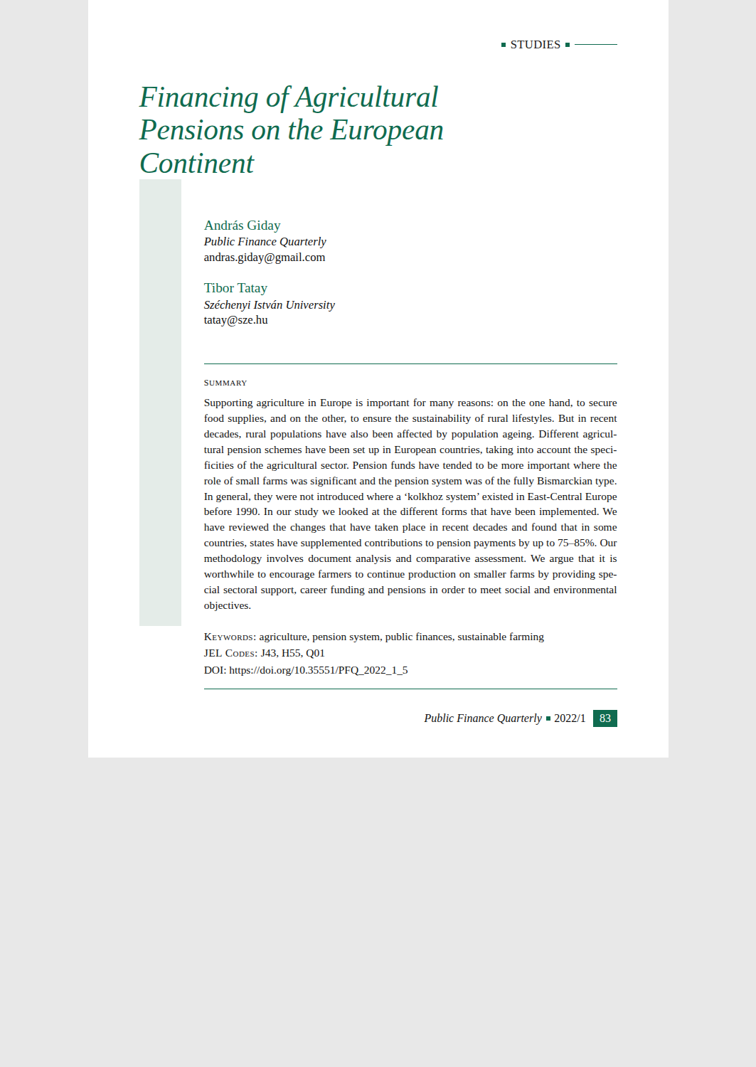Studies
Financing of Agricultural
Pensions on the European
Continent
András Giday
Public Finance Quarterly
andras.giday@gmail.com
Tibor Tatay
Széchenyi István University
tatay@sze.hu
Summary
Supporting agriculture in Europe is important for many reasons: on the one hand, to secure food supplies, and on the other, to ensure the sustainability of rural lifestyles. But in recent decades, rural populations have also been affected by population ageing. Different agricultural pension schemes have been set up in European countries, taking into account the specificities of the agricultural sector. Pension funds have tended to be more important where the role of small farms was significant and the pension system was of the fully Bismarckian type. In general, they were not introduced where a ‘kolkhoz system’ existed in East-Central Europe before 1990. In our study we looked at the different forms that have been implemented. We have reviewed the changes that have taken place in recent decades and found that in some countries, states have supplemented contributions to pension payments by up to 75–85%. Our methodology involves document analysis and comparative assessment. We argue that it is worthwhile to encourage farmers to continue production on smaller farms by providing special sectoral support, career funding and pensions in order to meet social and environmental objectives.
Keywords: agriculture, pension system, public finances, sustainable farming
JEL Codes: J43, H55, Q01
DOI: https://doi.org/10.35551/PFQ_2022_1_5
Public Finance Quarterly 2022/1 83